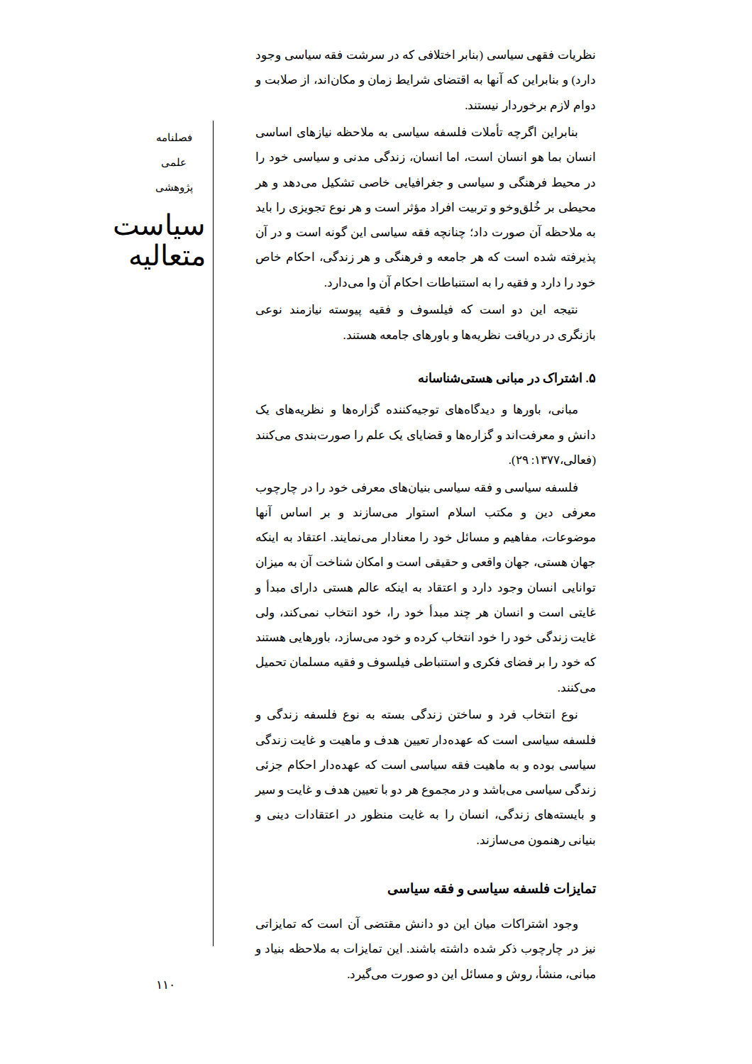فصلنامه
علمی
پژوهشی
سیاست متعالیه
نظریات فقهی سیاسی (بنابر اختلافی که در سرشت فقه سیاسی وجود دارد) و بنابراین که آنها به اقتضای شرایط زمان و مکان‌اند، از صلابت و دوام لازم برخوردار نیستند.
بنابراین اگرچه تأملات فلسفه سیاسی به ملاحظه نیازهای اساسی انسان بما هو انسان است، اما انسان، زندگی مدنی و سیاسی خود را در محیط فرهنگی و سیاسی و جغرافیایی خاصی تشکیل می‌دهد و هر محیطی بر خُلق‌وخو و تربیت افراد مؤثر است و هر نوع تجویزی را باید به ملاحظه آن صورت داد؛ چنانچه فقه سیاسی این گونه است و در آن پذیرفته شده است که هر جامعه و فرهنگی و هر زندگی، احکام خاص خود را دارد و فقیه را به استنباطات احکام آن وا می‌دارد.
نتیجه این دو است که فیلسوف و فقیه پیوسته نیازمند نوعی بازنگری در دریافت نظریه‌ها و باورهای جامعه هستند.
۵. اشتراک در مبانی هستی‌شناسانه
مبانی، باورها و دیدگاه‌های توجیه‌کننده گزاره‌ها و نظریه‌های یک دانش و معرفت‌اند و گزاره‌ها و قضایای یک علم را صورت‌بندی می‌کنند (فعالی،۱۳۷۷: ۲۹).
فلسفه سیاسی و فقه سیاسی بنیان‌های معرفی خود را در چارچوب معرفی دین و مکتب اسلام استوار می‌سازند و بر اساس آنها موضوعات، مفاهیم و مسائل خود را معنادار می‌نمایند. اعتقاد به اینکه جهان هستی، جهان واقعی و حقیقی است و امکان شناخت آن به میزان توانایی انسان وجود دارد و اعتقاد به اینکه عالم هستی دارای مبدأ و غایتی است و انسان هر چند مبدأ خود را، خود انتخاب نمی‌کند، ولی غایت زندگی خود را خود انتخاب کرده و خود می‌سازد، باورهایی هستند که خود را بر فضای فکری و استنباطی فیلسوف و فقیه مسلمان تحمیل می‌کنند.
نوع انتخاب فرد و ساختن زندگی بسته به نوع فلسفه زندگی و فلسفه سیاسی است که عهده‌دار تعیین هدف و ماهیت و غایت زندگی سیاسی بوده و به ماهیت فقه سیاسی است که عهده‌دار احکام جزئی زندگی سیاسی می‌باشد و در مجموع هر دو با تعیین هدف و غایت و سیر و بایسته‌های زندگی، انسان را به غایت منظور در اعتقادات دینی و بنیانی رهنمون می‌سازند.
تمایزات فلسفه سیاسی و فقه سیاسی
وجود اشتراکات میان این دو دانش مقتضی آن است که تمایزاتی نیز در چارچوب ذکر شده داشته باشند. این تمایزات به ملاحظه بنیاد و مبانی، منشأ، روش و مسائل این دو صورت می‌گیرد.
۱۱۰